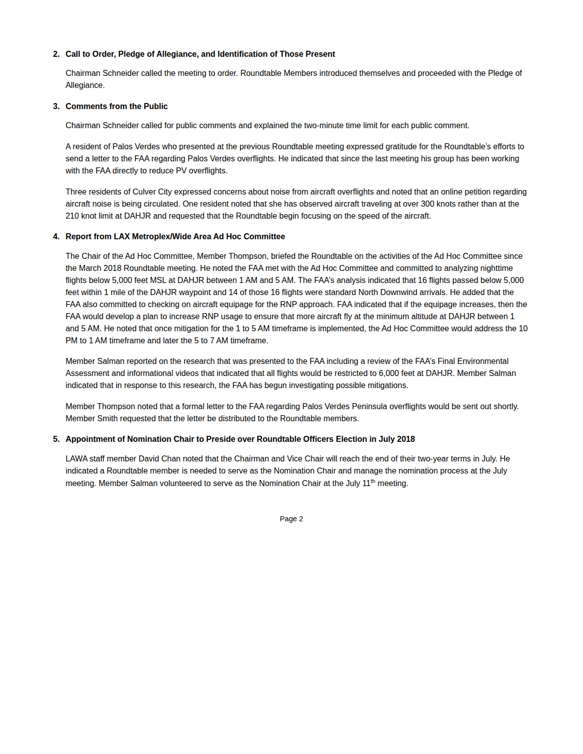2. Call to Order, Pledge of Allegiance, and Identification of Those Present
Chairman Schneider called the meeting to order. Roundtable Members introduced themselves and proceeded with the Pledge of Allegiance.
3. Comments from the Public
Chairman Schneider called for public comments and explained the two-minute time limit for each public comment.
A resident of Palos Verdes who presented at the previous Roundtable meeting expressed gratitude for the Roundtable’s efforts to send a letter to the FAA regarding Palos Verdes overflights. He indicated that since the last meeting his group has been working with the FAA directly to reduce PV overflights.
Three residents of Culver City expressed concerns about noise from aircraft overflights and noted that an online petition regarding aircraft noise is being circulated. One resident noted that she has observed aircraft traveling at over 300 knots rather than at the 210 knot limit at DAHJR and requested that the Roundtable begin focusing on the speed of the aircraft.
4. Report from LAX Metroplex/Wide Area Ad Hoc Committee
The Chair of the Ad Hoc Committee, Member Thompson, briefed the Roundtable on the activities of the Ad Hoc Committee since the March 2018 Roundtable meeting. He noted the FAA met with the Ad Hoc Committee and committed to analyzing nighttime flights below 5,000 feet MSL at DAHJR between 1 AM and 5 AM. The FAA’s analysis indicated that 16 flights passed below 5,000 feet within 1 mile of the DAHJR waypoint and 14 of those 16 flights were standard North Downwind arrivals. He added that the FAA also committed to checking on aircraft equipage for the RNP approach. FAA indicated that if the equipage increases, then the FAA would develop a plan to increase RNP usage to ensure that more aircraft fly at the minimum altitude at DAHJR between 1 and 5 AM. He noted that once mitigation for the 1 to 5 AM timeframe is implemented, the Ad Hoc Committee would address the 10 PM to 1 AM timeframe and later the 5 to 7 AM timeframe.
Member Salman reported on the research that was presented to the FAA including a review of the FAA’s Final Environmental Assessment and informational videos that indicated that all flights would be restricted to 6,000 feet at DAHJR. Member Salman indicated that in response to this research, the FAA has begun investigating possible mitigations.
Member Thompson noted that a formal letter to the FAA regarding Palos Verdes Peninsula overflights would be sent out shortly. Member Smith requested that the letter be distributed to the Roundtable members.
5. Appointment of Nomination Chair to Preside over Roundtable Officers Election in July 2018
LAWA staff member David Chan noted that the Chairman and Vice Chair will reach the end of their two-year terms in July. He indicated a Roundtable member is needed to serve as the Nomination Chair and manage the nomination process at the July meeting. Member Salman volunteered to serve as the Nomination Chair at the July 11th meeting.
Page 2